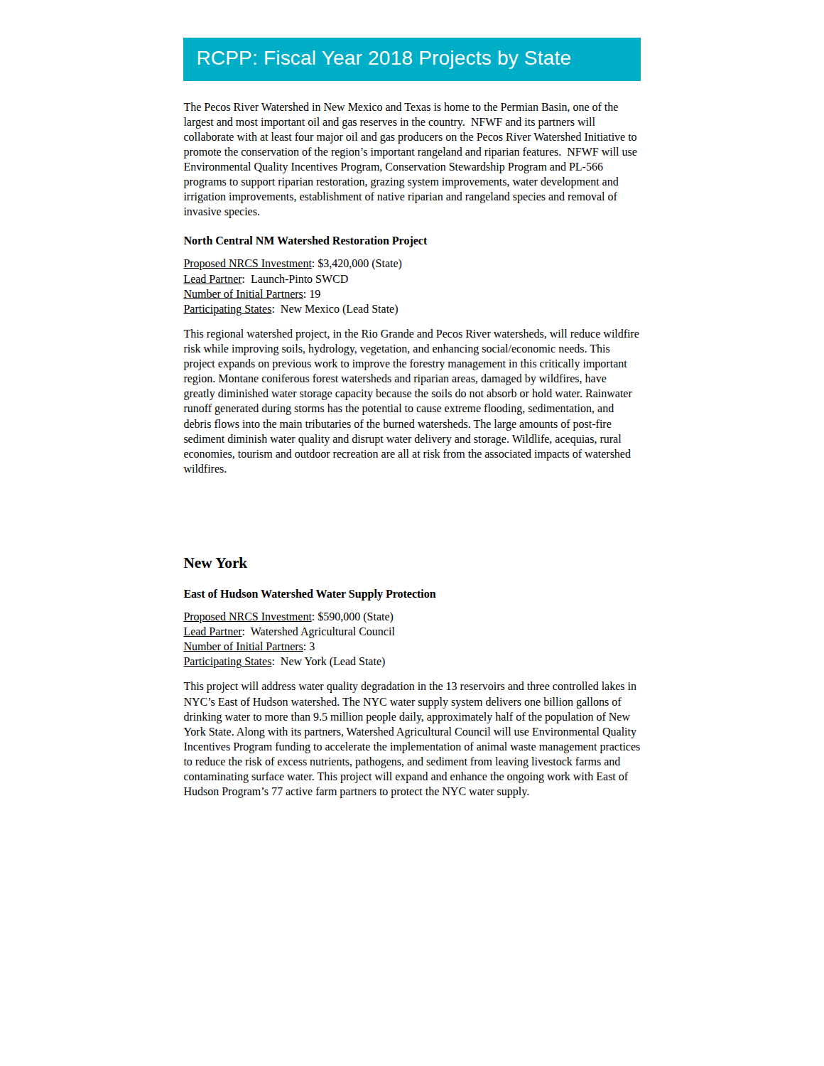RCPP: Fiscal Year 2018 Projects by State
The Pecos River Watershed in New Mexico and Texas is home to the Permian Basin, one of the largest and most important oil and gas reserves in the country. NFWF and its partners will collaborate with at least four major oil and gas producers on the Pecos River Watershed Initiative to promote the conservation of the region’s important rangeland and riparian features. NFWF will use Environmental Quality Incentives Program, Conservation Stewardship Program and PL-566 programs to support riparian restoration, grazing system improvements, water development and irrigation improvements, establishment of native riparian and rangeland species and removal of invasive species.
North Central NM Watershed Restoration Project
Proposed NRCS Investment: $3,420,000 (State)
Lead Partner: Launch-Pinto SWCD
Number of Initial Partners: 19
Participating States: New Mexico (Lead State)
This regional watershed project, in the Rio Grande and Pecos River watersheds, will reduce wildfire risk while improving soils, hydrology, vegetation, and enhancing social/economic needs. This project expands on previous work to improve the forestry management in this critically important region. Montane coniferous forest watersheds and riparian areas, damaged by wildfires, have greatly diminished water storage capacity because the soils do not absorb or hold water. Rainwater runoff generated during storms has the potential to cause extreme flooding, sedimentation, and debris flows into the main tributaries of the burned watersheds. The large amounts of post-fire sediment diminish water quality and disrupt water delivery and storage. Wildlife, acequias, rural economies, tourism and outdoor recreation are all at risk from the associated impacts of watershed wildfires.
New York
East of Hudson Watershed Water Supply Protection
Proposed NRCS Investment: $590,000 (State)
Lead Partner: Watershed Agricultural Council
Number of Initial Partners: 3
Participating States: New York (Lead State)
This project will address water quality degradation in the 13 reservoirs and three controlled lakes in NYC’s East of Hudson watershed. The NYC water supply system delivers one billion gallons of drinking water to more than 9.5 million people daily, approximately half of the population of New York State. Along with its partners, Watershed Agricultural Council will use Environmental Quality Incentives Program funding to accelerate the implementation of animal waste management practices to reduce the risk of excess nutrients, pathogens, and sediment from leaving livestock farms and contaminating surface water. This project will expand and enhance the ongoing work with East of Hudson Program’s 77 active farm partners to protect the NYC water supply.